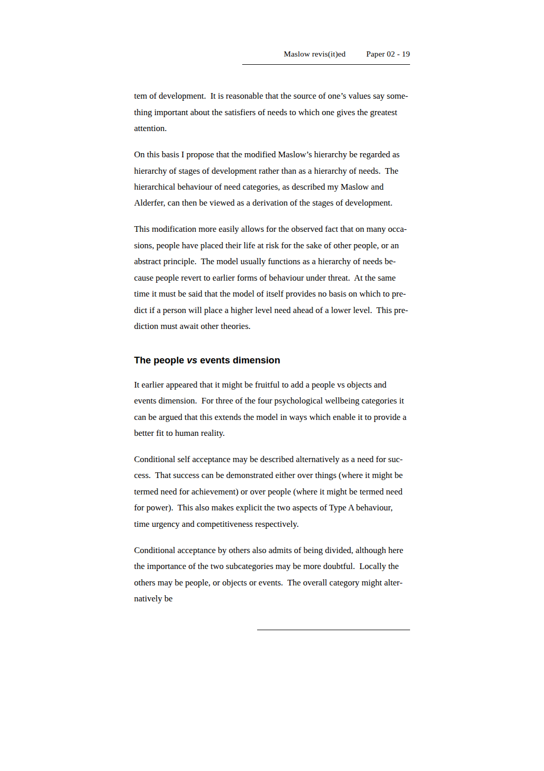Maslow revis(it)ed Paper 02 - 19
tem of development. It is reasonable that the source of one’s values say something important about the satisfiers of needs to which one gives the greatest attention.
On this basis I propose that the modified Maslow’s hierarchy be regarded as hierarchy of stages of development rather than as a hierarchy of needs. The hierarchical behaviour of need categories, as described my Maslow and Alderfer, can then be viewed as a derivation of the stages of development.
This modification more easily allows for the observed fact that on many occasions, people have placed their life at risk for the sake of other people, or an abstract principle. The model usually functions as a hierarchy of needs because people revert to earlier forms of behaviour under threat. At the same time it must be said that the model of itself provides no basis on which to predict if a person will place a higher level need ahead of a lower level. This prediction must await other theories.
The people vs events dimension
It earlier appeared that it might be fruitful to add a people vs objects and events dimension. For three of the four psychological wellbeing categories it can be argued that this extends the model in ways which enable it to provide a better fit to human reality.
Conditional self acceptance may be described alternatively as a need for success. That success can be demonstrated either over things (where it might be termed need for achievement) or over people (where it might be termed need for power). This also makes explicit the two aspects of Type A behaviour, time urgency and competitiveness respectively.
Conditional acceptance by others also admits of being divided, although here the importance of the two subcategories may be more doubtful. Locally the others may be people, or objects or events. The overall category might alternatively be